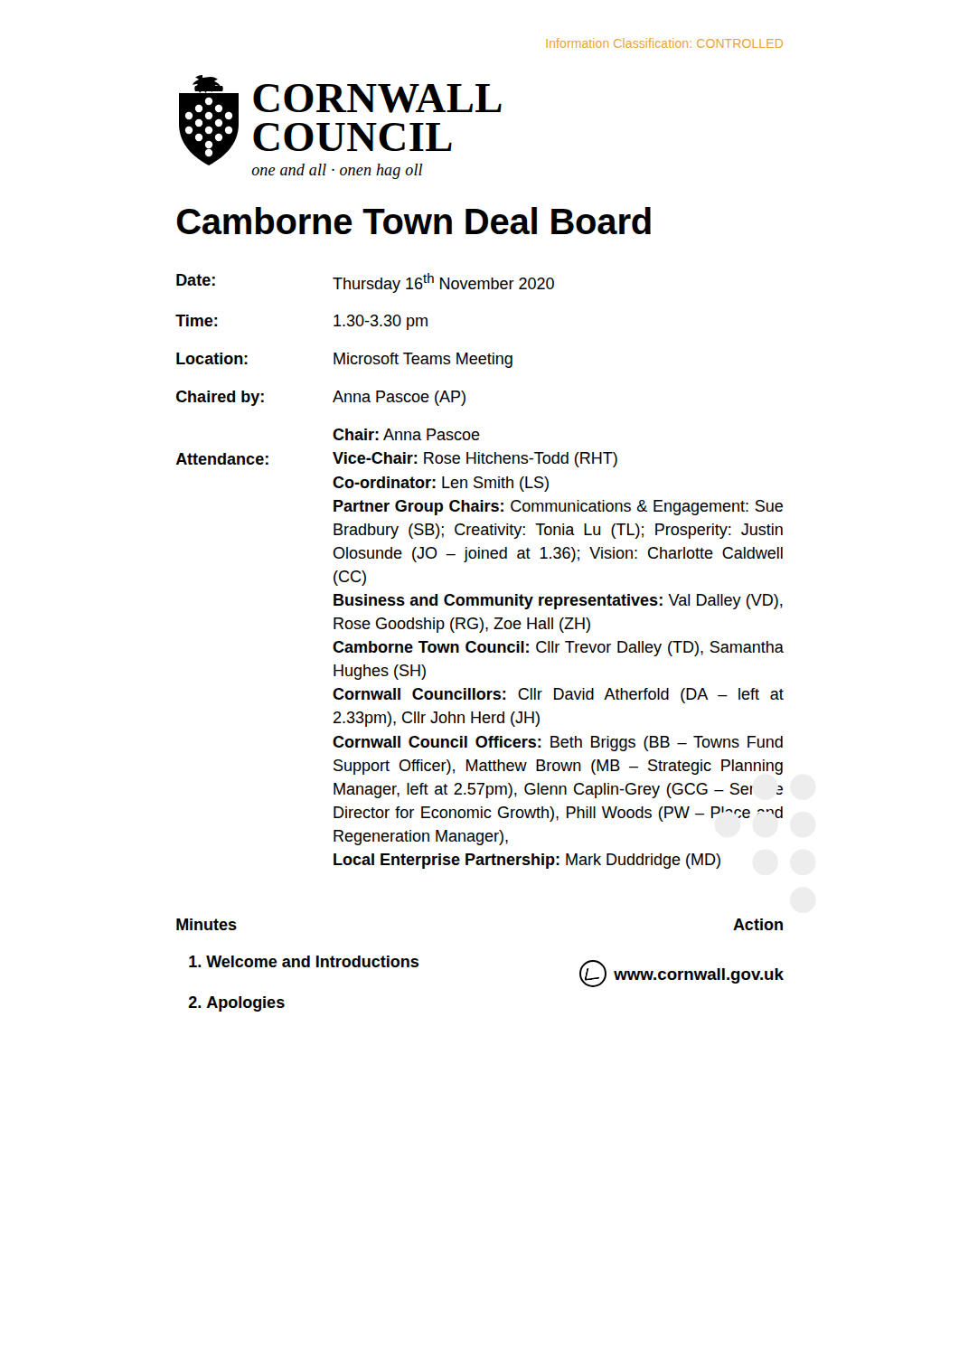Information Classification: CONTROLLED
CORNWALL
COUNCIL
one and all · onen hag oll
Camborne Town Deal Board
| Date: | Thursday 16 th November 2020 |
| Time: | 1.30-3.30 pm |
| Location: | Microsoft Teams Meeting |
| Chaired by: | Anna Pascoe (AP) |
| Attendance: | Chair: Anna Pascoe Vice-Chair: Rose Hitchens-Todd (RHT) Co-ordinator: Len Smith (LS) Partner Group Chairs: Communications & Engagement: Sue Bradbury (SB); Creativity: Tonia Lu (TL); Prosperity: Justin Olosunde (JO – joined at 1.36); Vision: Charlotte Caldwell (CC) Business and Community representatives: Val Dalley (VD), Rose Goodship (RG), Zoe Hall (ZH) Camborne Town Council: Cllr Trevor Dalley (TD), Samantha Hughes (SH) Cornwall Councillors: Cllr David Atherfold (DA – left at 2.33pm), Cllr John Herd (JH) Cornwall Council Officers: Beth Briggs (BB – Towns Fund Support Officer), Matthew Brown (MB – Strategic Planning Manager, left at 2.57pm), Glenn Caplin-Grey (GCG – Service Director for Economic Growth), Phill Woods (PW – Place and Regeneration Manager), Local Enterprise Partnership: Mark Duddridge (MD) |
Minutes Action
Welcome and Introductions
Apologies
www.cornwall.gov.uk